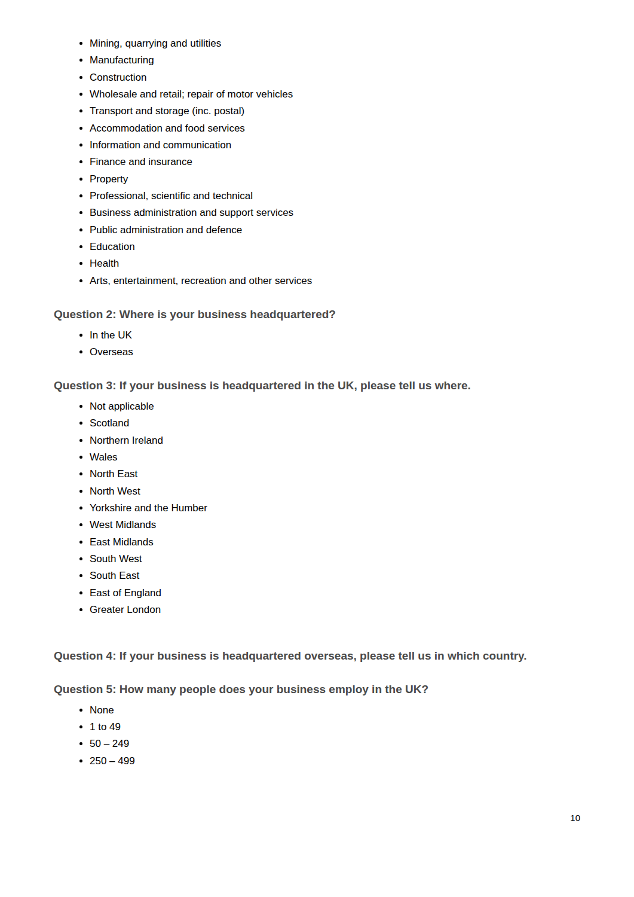Mining, quarrying and utilities
Manufacturing
Construction
Wholesale and retail; repair of motor vehicles
Transport and storage (inc. postal)
Accommodation and food services
Information and communication
Finance and insurance
Property
Professional, scientific and technical
Business administration and support services
Public administration and defence
Education
Health
Arts, entertainment, recreation and other services
Question 2: Where is your business headquartered?
In the UK
Overseas
Question 3: If your business is headquartered in the UK, please tell us where.
Not applicable
Scotland
Northern Ireland
Wales
North East
North West
Yorkshire and the Humber
West Midlands
East Midlands
South West
South East
East of England
Greater London
Question 4: If your business is headquartered overseas, please tell us in which country.
Question 5: How many people does your business employ in the UK?
None
1 to 49
50 – 249
250 – 499
10